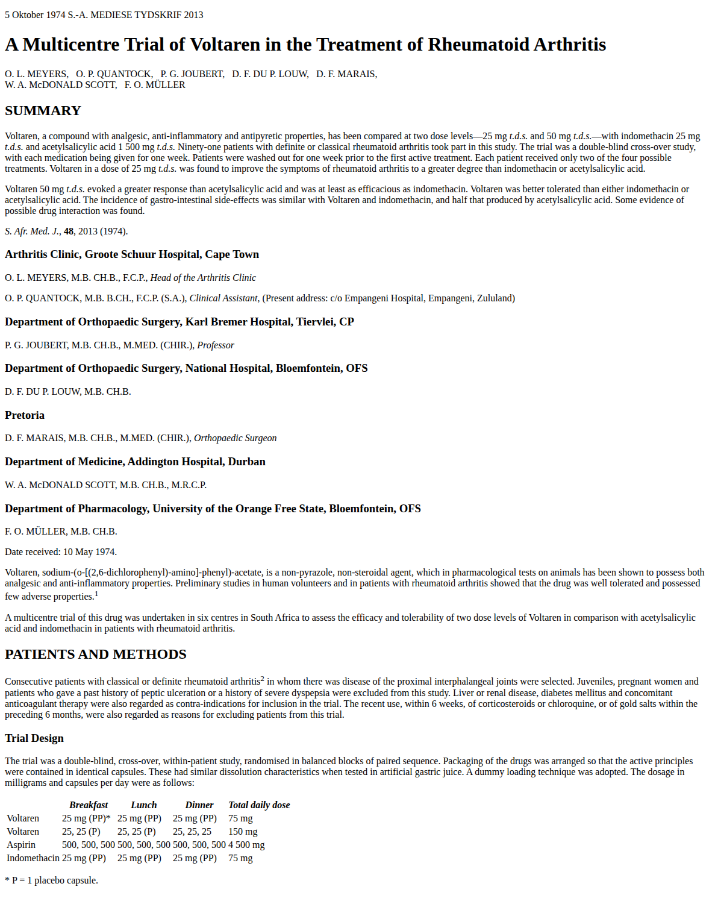5 Oktober 1974 S.-A. MEDIESE TYDSKRIF 2013
A Multicentre Trial of Voltaren in the Treatment of Rheumatoid Arthritis
O. L. MEYERS, O. P. QUANTOCK, P. G. JOUBERT, D. F. DU P. LOUW, D. F. MARAIS,
W. A. McDONALD SCOTT, F. O. MÜLLER
SUMMARY
Voltaren, a compound with analgesic, anti-inflammatory and antipyretic properties, has been compared at two dose levels—25 mg t.d.s. and 50 mg t.d.s.—with indomethacin 25 mg t.d.s. and acetylsalicylic acid 1 500 mg t.d.s. Ninety-one patients with definite or classical rheumatoid arthritis took part in this study. The trial was a double-blind cross-over study, with each medication being given for one week. Patients were washed out for one week prior to the first active treatment. Each patient received only two of the four possible treatments. Voltaren in a dose of 25 mg t.d.s. was found to improve the symptoms of rheumatoid arthritis to a greater degree than indomethacin or acetylsalicylic acid.
Voltaren 50 mg t.d.s. evoked a greater response than acetylsalicylic acid and was at least as efficacious as indomethacin. Voltaren was better tolerated than either indomethacin or acetylsalicylic acid. The incidence of gastro-intestinal side-effects was similar with Voltaren and indomethacin, and half that produced by acetylsalicylic acid. Some evidence of possible drug interaction was found.
S. Afr. Med. J., 48, 2013 (1974).
Arthritis Clinic, Groote Schuur Hospital, Cape Town
O. L. MEYERS, M.B. CH.B., F.C.P., Head of the Arthritis Clinic
O. P. QUANTOCK, M.B. B.CH., F.C.P. (S.A.), Clinical Assistant, (Present address: c/o Empangeni Hospital, Empangeni, Zululand)
Department of Orthopaedic Surgery, Karl Bremer Hospital, Tiervlei, CP
P. G. JOUBERT, M.B. CH.B., M.MED. (CHIR.), Professor
Department of Orthopaedic Surgery, National Hospital, Bloemfontein, OFS
D. F. DU P. LOUW, M.B. CH.B.
Pretoria
D. F. MARAIS, M.B. CH.B., M.MED. (CHIR.), Orthopaedic Surgeon
Department of Medicine, Addington Hospital, Durban
W. A. McDONALD SCOTT, M.B. CH.B., M.R.C.P.
Department of Pharmacology, University of the Orange Free State, Bloemfontein, OFS
F. O. MÜLLER, M.B. CH.B.
Date received: 10 May 1974.
Voltaren, sodium-(o-[(2,6-dichlorophenyl)-amino]-phenyl)-acetate, is a non-pyrazole, non-steroidal agent, which in pharmacological tests on animals has been shown to possess both analgesic and anti-inflammatory properties. Preliminary studies in human volunteers and in patients with rheumatoid arthritis showed that the drug was well tolerated and possessed few adverse properties.1
A multicentre trial of this drug was undertaken in six centres in South Africa to assess the efficacy and tolerability of two dose levels of Voltaren in comparison with acetylsalicylic acid and indomethacin in patients with rheumatoid arthritis.
PATIENTS AND METHODS
Consecutive patients with classical or definite rheumatoid arthritis2 in whom there was disease of the proximal interphalangeal joints were selected. Juveniles, pregnant women and patients who gave a past history of peptic ulceration or a history of severe dyspepsia were excluded from this study. Liver or renal disease, diabetes mellitus and concomitant anticoagulant therapy were also regarded as contra-indications for inclusion in the trial. The recent use, within 6 weeks, of corticosteroids or chloroquine, or of gold salts within the preceding 6 months, were also regarded as reasons for excluding patients from this trial.
Trial Design
The trial was a double-blind, cross-over, within-patient study, randomised in balanced blocks of paired sequence. Packaging of the drugs was arranged so that the active principles were contained in identical capsules. These had similar dissolution characteristics when tested in artificial gastric juice. A dummy loading technique was adopted. The dosage in milligrams and capsules per day were as follows:
| | Breakfast | Lunch | Dinner | Total daily dose |
| --- | --- | --- | --- | --- |
| Voltaren | 25 mg (PP)* | 25 mg (PP) | 25 mg (PP) | 75 mg |
| Voltaren | 25, 25 (P) | 25, 25 (P) | 25, 25, 25 | 150 mg |
| Aspirin | 500, 500, 500 | 500, 500, 500 | 500, 500, 500 | 4 500 mg |
| Indomethacin | 25 mg (PP) | 25 mg (PP) | 25 mg (PP) | 75 mg |
* P = 1 placebo capsule.